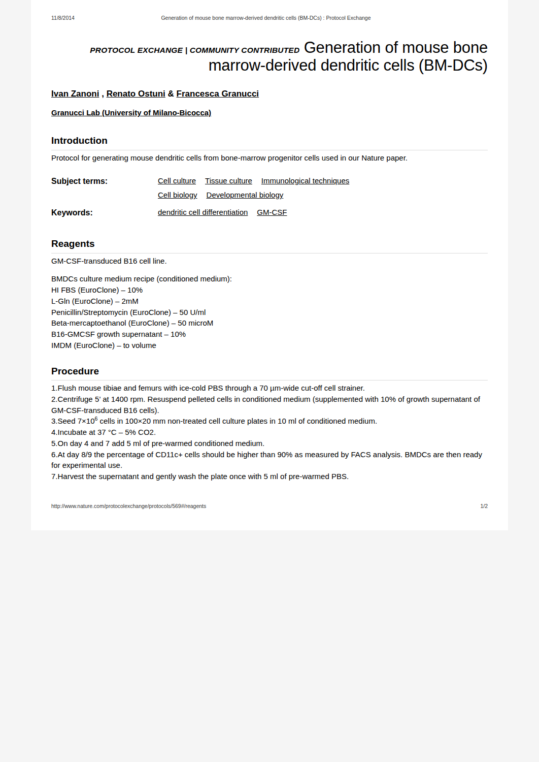11/8/2014
Generation of mouse bone marrow-derived dendritic cells (BM-DCs) : Protocol Exchange
PROTOCOL EXCHANGE | COMMUNITY CONTRIBUTED Generation of mouse bone marrow-derived dendritic cells (BM-DCs)
Ivan Zanoni , Renato Ostuni & Francesca Granucci
Granucci Lab (University of Milano-Bicocca)
Introduction
Protocol for generating mouse dendritic cells from bone-marrow progenitor cells used in our Nature paper.
| Subject terms: | Cell culture Tissue culture Immunological techniques Cell biology Developmental biology |
| Keywords: | dendritic cell differentiation GM-CSF |
Reagents
GM-CSF-transduced B16 cell line.
BMDCs culture medium recipe (conditioned medium):
HI FBS (EuroClone) – 10%
L-Gln (EuroClone) – 2mM
Penicillin/Streptomycin (EuroClone) – 50 U/ml
Beta-mercaptoethanol (EuroClone) – 50 microM
B16-GMCSF growth supernatant – 10%
IMDM (EuroClone) – to volume
Procedure
1.Flush mouse tibiae and femurs with ice-cold PBS through a 70 µm-wide cut-off cell strainer.
2.Centrifuge 5’ at 1400 rpm. Resuspend pelleted cells in conditioned medium (supplemented with 10% of growth supernatant of GM-CSF-transduced B16 cells).
3.Seed 7×106 cells in 100×20 mm non-treated cell culture plates in 10 ml of conditioned medium.
4.Incubate at 37 °C – 5% CO2.
5.On day 4 and 7 add 5 ml of pre-warmed conditioned medium.
6.At day 8/9 the percentage of CD11c+ cells should be higher than 90% as measured by FACS analysis. BMDCs are then ready for experimental use.
7.Harvest the supernatant and gently wash the plate once with 5 ml of pre-warmed PBS.
http://www.nature.com/protocolexchange/protocols/569#/reagents
1/2